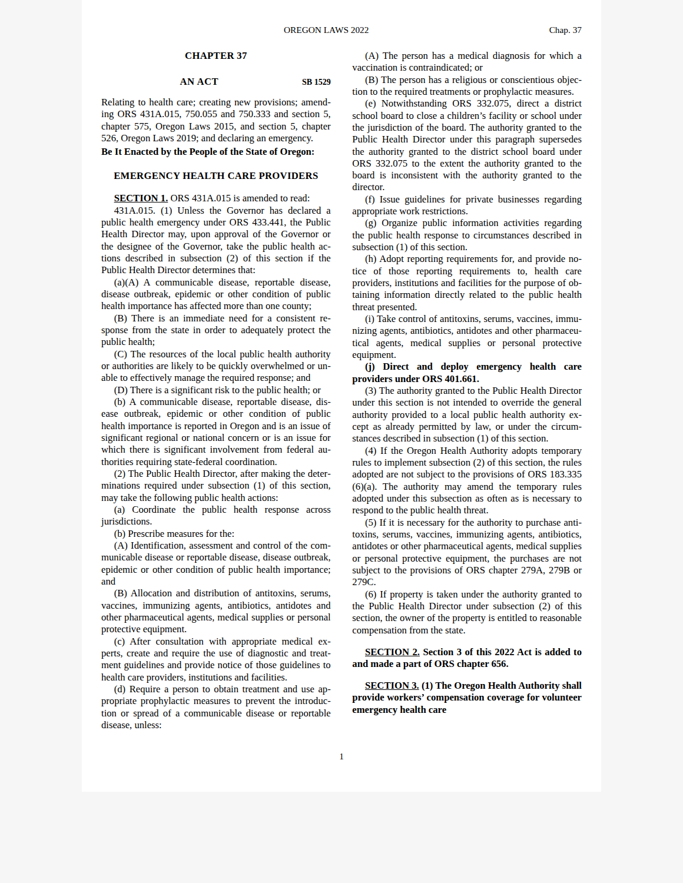OREGON LAWS 2022 Chap. 37
CHAPTER 37
AN ACT SB 1529
Relating to health care; creating new provisions; amending ORS 431A.015, 750.055 and 750.333 and section 5, chapter 575, Oregon Laws 2015, and section 5, chapter 526, Oregon Laws 2019; and declaring an emergency.
Be It Enacted by the People of the State of Oregon:
EMERGENCY HEALTH CARE PROVIDERS
SECTION 1. ORS 431A.015 is amended to read:
431A.015. (1) Unless the Governor has declared a public health emergency under ORS 433.441, the Public Health Director may, upon approval of the Governor or the designee of the Governor, take the public health actions described in subsection (2) of this section if the Public Health Director determines that:
(a)(A) A communicable disease, reportable disease, disease outbreak, epidemic or other condition of public health importance has affected more than one county;
(B) There is an immediate need for a consistent response from the state in order to adequately protect the public health;
(C) The resources of the local public health authority or authorities are likely to be quickly overwhelmed or unable to effectively manage the required response; and
(D) There is a significant risk to the public health; or
(b) A communicable disease, reportable disease, disease outbreak, epidemic or other condition of public health importance is reported in Oregon and is an issue of significant regional or national concern or is an issue for which there is significant involvement from federal authorities requiring state-federal coordination.
(2) The Public Health Director, after making the determinations required under subsection (1) of this section, may take the following public health actions:
(a) Coordinate the public health response across jurisdictions.
(b) Prescribe measures for the:
(A) Identification, assessment and control of the communicable disease or reportable disease, disease outbreak, epidemic or other condition of public health importance; and
(B) Allocation and distribution of antitoxins, serums, vaccines, immunizing agents, antibiotics, antidotes and other pharmaceutical agents, medical supplies or personal protective equipment.
(c) After consultation with appropriate medical experts, create and require the use of diagnostic and treatment guidelines and provide notice of those guidelines to health care providers, institutions and facilities.
(d) Require a person to obtain treatment and use appropriate prophylactic measures to prevent the introduction or spread of a communicable disease or reportable disease, unless:
(A) The person has a medical diagnosis for which a vaccination is contraindicated; or
(B) The person has a religious or conscientious objection to the required treatments or prophylactic measures.
(e) Notwithstanding ORS 332.075, direct a district school board to close a children’s facility or school under the jurisdiction of the board. The authority granted to the Public Health Director under this paragraph supersedes the authority granted to the district school board under ORS 332.075 to the extent the authority granted to the board is inconsistent with the authority granted to the director.
(f) Issue guidelines for private businesses regarding appropriate work restrictions.
(g) Organize public information activities regarding the public health response to circumstances described in subsection (1) of this section.
(h) Adopt reporting requirements for, and provide notice of those reporting requirements to, health care providers, institutions and facilities for the purpose of obtaining information directly related to the public health threat presented.
(i) Take control of antitoxins, serums, vaccines, immunizing agents, antibiotics, antidotes and other pharmaceutical agents, medical supplies or personal protective equipment.
(j) Direct and deploy emergency health care providers under ORS 401.661.
(3) The authority granted to the Public Health Director under this section is not intended to override the general authority provided to a local public health authority except as already permitted by law, or under the circumstances described in subsection (1) of this section.
(4) If the Oregon Health Authority adopts temporary rules to implement subsection (2) of this section, the rules adopted are not subject to the provisions of ORS 183.335 (6)(a). The authority may amend the temporary rules adopted under this subsection as often as is necessary to respond to the public health threat.
(5) If it is necessary for the authority to purchase antitoxins, serums, vaccines, immunizing agents, antibiotics, antidotes or other pharmaceutical agents, medical supplies or personal protective equipment, the purchases are not subject to the provisions of ORS chapter 279A, 279B or 279C.
(6) If property is taken under the authority granted to the Public Health Director under subsection (2) of this section, the owner of the property is entitled to reasonable compensation from the state.
SECTION 2. Section 3 of this 2022 Act is added to and made a part of ORS chapter 656.
SECTION 3. (1) The Oregon Health Authority shall provide workers’ compensation coverage for volunteer emergency health care
1